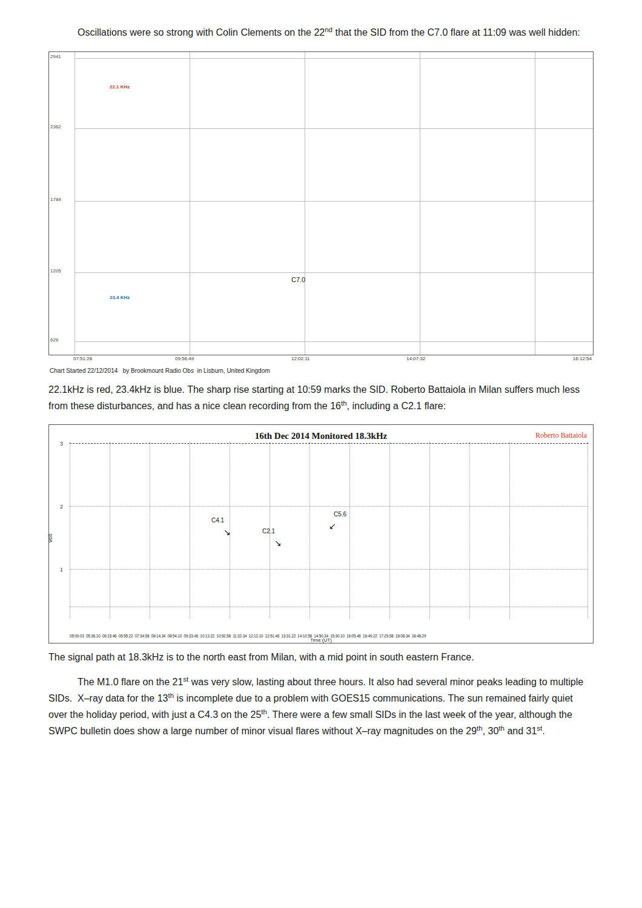Oscillations were so strong with Colin Clements on the 22nd that the SID from the C7.0 flare at 11:09 was well hidden:
2941 2362 1784 1205 626
22.1 KHz 23.4 KHz C7.0 07:51:28 09:56:49 12:02:11 14:07:32 16:12:54
Chart Started 22/12/2014 by Brookmount Radio Obs in Lisburn, United Kingdom
22.1kHz is red, 23.4kHz is blue. The sharp rise starting at 10:59 marks the SID. Roberto Battaiola in Milan suffers much less from these disturbances, and has a nice clean recording from the 16th, including a C2.1 flare:
16th Dec 2014 Monitored 18.3kHz
Roberto Battaiola
3 2 1 Volt
C4.1 ↘ C2.1 ↘ C5.6 ↙
05:00.03 05:36.10 06:15.46 06:55.22 07:34.58 08:14.34 08:54.10 09:33.46 10:13.22 10:52.58 11:32.34 12:12.10 12:51.46 13:31.22 14:10.58 14:50.34 15:30.10 16:05.46 16:49.22 17:29.58 18:08.34 18:48.29
Time (UT)
The signal path at 18.3kHz is to the north east from Milan, with a mid point in south eastern France.
The M1.0 flare on the 21st was very slow, lasting about three hours. It also had several minor peaks leading to multiple SIDs. X–ray data for the 13th is incomplete due to a problem with GOES15 communications. The sun remained fairly quiet over the holiday period, with just a C4.3 on the 25th. There were a few small SIDs in the last week of the year, although the SWPC bulletin does show a large number of minor visual flares without X–ray magnitudes on the 29th, 30th and 31st.